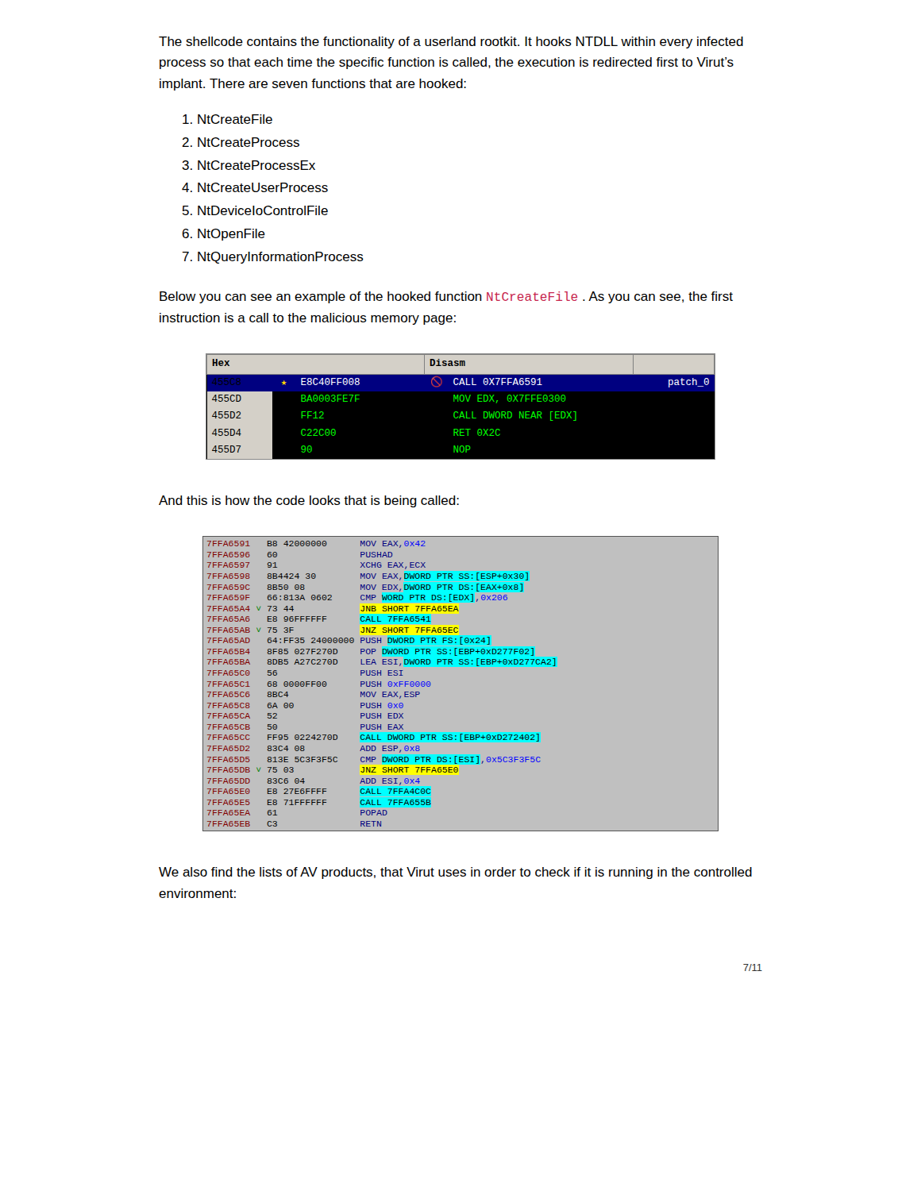The shellcode contains the functionality of a userland rootkit. It hooks NTDLL within every infected process so that each time the specific function is called, the execution is redirected first to Virut’s implant. There are seven functions that are hooked:
NtCreateFile
NtCreateProcess
NtCreateProcessEx
NtCreateUserProcess
NtDeviceIoControlFile
NtOpenFile
NtQueryInformationProcess
Below you can see an example of the hooked function NtCreateFile . As you can see, the first instruction is a call to the malicious memory page:
| Hex | Disasm | |
| --- | --- | --- |
| 455C8 | ★ | E8C40FF008 | 🚫 | CALL 0X7FFA6591 | patch_0 |
| 455CD | | BA0003FE7F | | MOV EDX, 0X7FFE0300 | |
| 455D2 | | FF12 | | CALL DWORD NEAR [EDX] | |
| 455D4 | | C22C00 | | RET 0X2C | |
| 455D7 | | 90 | | NOP | |
And this is how the code looks that is being called:
7FFA6591 B8 42000000 MOV EAX, 0x42 7FFA6596 60 PUSHAD 7FFA6597 91 XCHG EAX,ECX 7FFA6598 8B4424 30 MOV EAX, DWORD PTR SS:[ESP+0x30] 7FFA659C 8B50 08 MOV EDX, DWORD PTR DS:[EAX+0x8] 7FFA659F 66:813A 0602 CMP WORD PTR DS:[EDX], 0x206 7FFA65A4 ˅ 73 44 JNB SHORT 7FFA65EA 7FFA65A6 E8 96FFFFFF CALL 7FFA6541 7FFA65AB ˅ 75 3F JNZ SHORT 7FFA65EC 7FFA65AD 64:FF35 24000000 PUSH DWORD PTR FS:[0x24] 7FFA65B4 8F85 027F270D POP DWORD PTR SS:[EBP+0xD277F02] 7FFA65BA 8DB5 A27C270D LEA ESI, DWORD PTR SS:[EBP+0xD277CA2] 7FFA65C0 56 PUSH ESI 7FFA65C1 68 0000FF00 PUSH 0xFF0000 7FFA65C6 8BC4 MOV EAX,ESP 7FFA65C8 6A 00 PUSH 0x0 7FFA65CA 52 PUSH EDX 7FFA65CB 50 PUSH EAX 7FFA65CC FF95 0224270D CALL DWORD PTR SS:[EBP+0xD272402] 7FFA65D2 83C4 08 ADD ESP, 0x8 7FFA65D5 813E 5C3F3F5C CMP DWORD PTR DS:[ESI], 0x5C3F3F5C 7FFA65DB ˅ 75 03 JNZ SHORT 7FFA65E0 7FFA65DD 83C6 04 ADD ESI, 0x4 7FFA65E0 E8 27E6FFFF CALL 7FFA4C0C 7FFA65E5 E8 71FFFFFF CALL 7FFA655B 7FFA65EA 61 POPAD 7FFA65EB C3 RETN
We also find the lists of AV products, that Virut uses in order to check if it is running in the controlled environment:
7/11